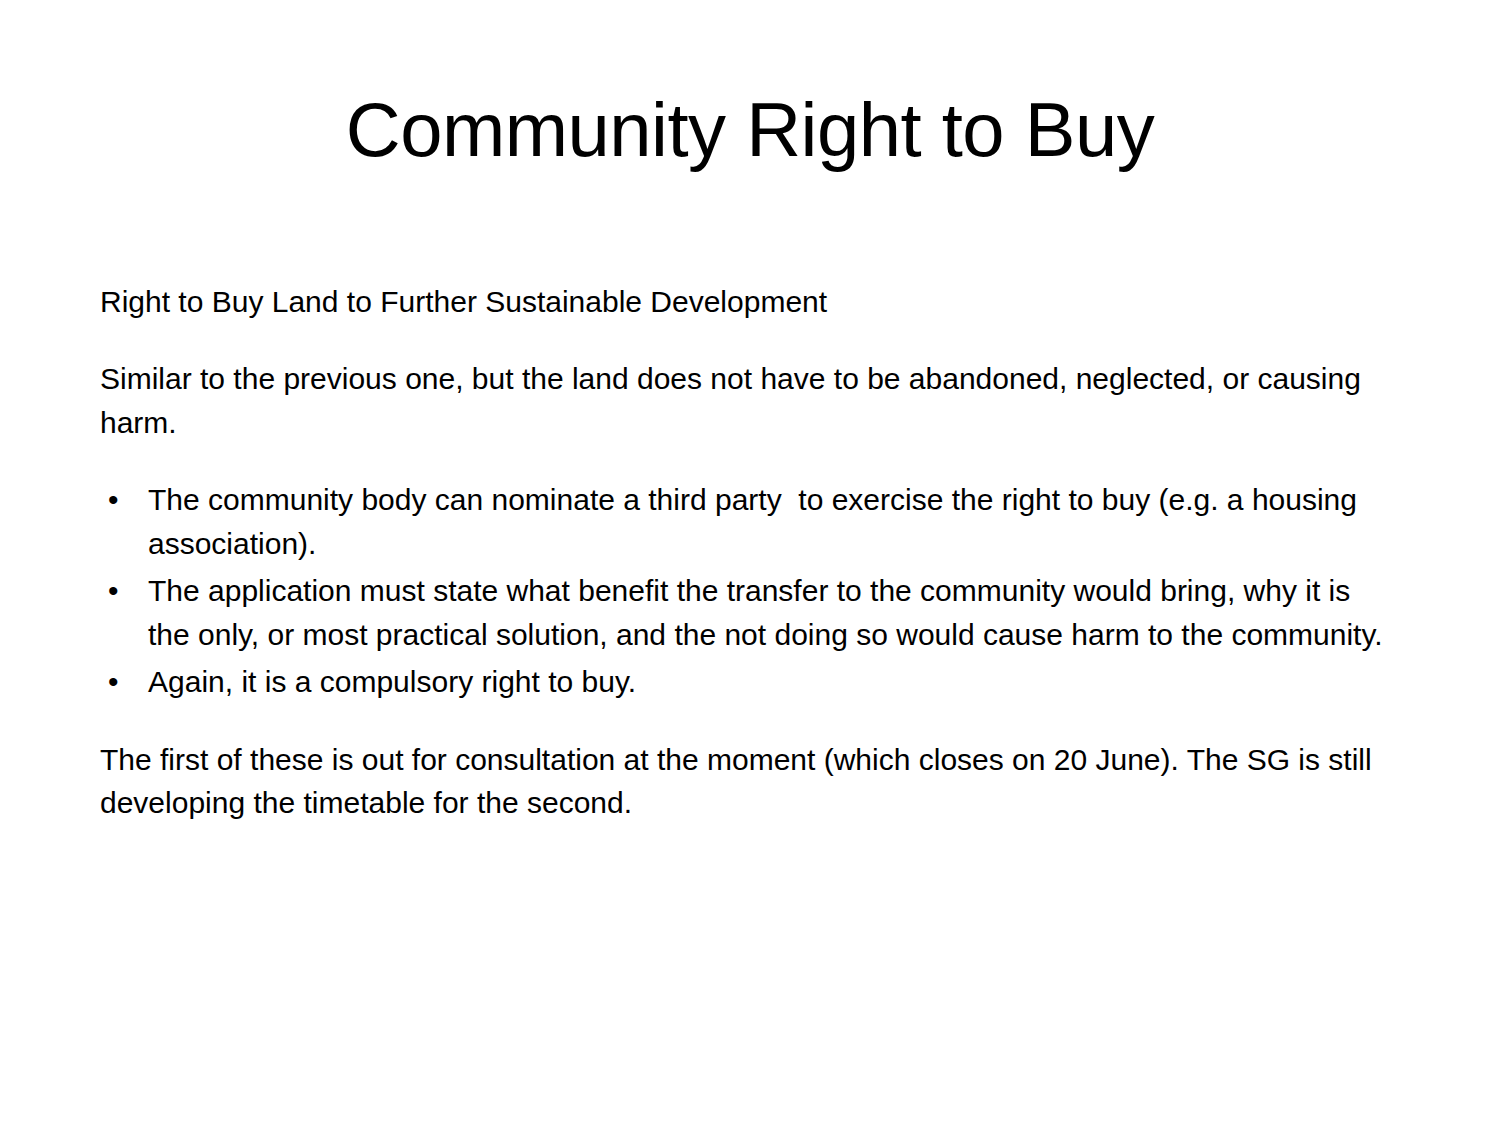Community Right to Buy
Right to Buy Land to Further Sustainable Development
Similar to the previous one, but the land does not have to be abandoned, neglected, or causing harm.
The community body can nominate a third party to exercise the right to buy (e.g. a housing association).
The application must state what benefit the transfer to the community would bring, why it is the only, or most practical solution, and the not doing so would cause harm to the community.
Again, it is a compulsory right to buy.
The first of these is out for consultation at the moment (which closes on 20 June). The SG is still developing the timetable for the second.